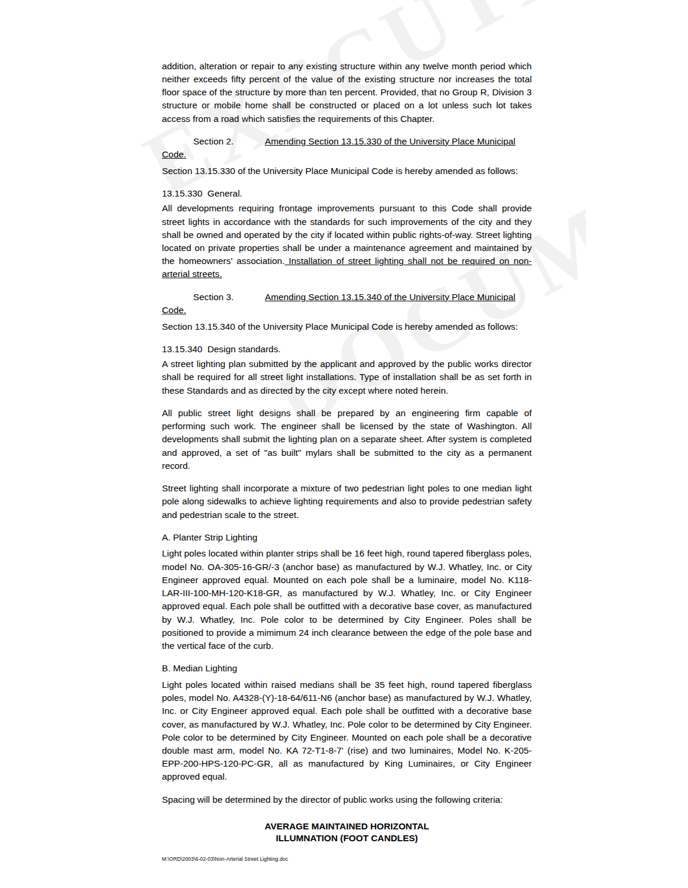EXECUTED DOCUMENT
addition, alteration or repair to any existing structure within any twelve month period which neither exceeds fifty percent of the value of the existing structure nor increases the total floor space of the structure by more than ten percent. Provided, that no Group R, Division 3 structure or mobile home shall be constructed or placed on a lot unless such lot takes access from a road which satisfies the requirements of this Chapter.
Section 2. Amending Section 13.15.330 of the University Place Municipal Code.
Section 13.15.330 of the University Place Municipal Code is hereby amended as follows:
13.15.330 General.
All developments requiring frontage improvements pursuant to this Code shall provide street lights in accordance with the standards for such improvements of the city and they shall be owned and operated by the city if located within public rights-of-way. Street lighting located on private properties shall be under a maintenance agreement and maintained by the homeowners' association. Installation of street lighting shall not be required on non-arterial streets.
Section 3. Amending Section 13.15.340 of the University Place Municipal Code.
Section 13.15.340 of the University Place Municipal Code is hereby amended as follows:
13.15.340 Design standards.
A street lighting plan submitted by the applicant and approved by the public works director shall be required for all street light installations. Type of installation shall be as set forth in these Standards and as directed by the city except where noted herein.
All public street light designs shall be prepared by an engineering firm capable of performing such work. The engineer shall be licensed by the state of Washington. All developments shall submit the lighting plan on a separate sheet. After system is completed and approved, a set of "as built" mylars shall be submitted to the city as a permanent record.
Street lighting shall incorporate a mixture of two pedestrian light poles to one median light pole along sidewalks to achieve lighting requirements and also to provide pedestrian safety and pedestrian scale to the street.
A. Planter Strip Lighting
Light poles located within planter strips shall be 16 feet high, round tapered fiberglass poles, model No. OA-305-16-GR/-3 (anchor base) as manufactured by W.J. Whatley, Inc. or City Engineer approved equal. Mounted on each pole shall be a luminaire, model No. K118-LAR-III-100-MH-120-K18-GR, as manufactured by W.J. Whatley, Inc. or City Engineer approved equal. Each pole shall be outfitted with a decorative base cover, as manufactured by W.J. Whatley, Inc. Pole color to be determined by City Engineer. Poles shall be positioned to provide a mimimum 24 inch clearance between the edge of the pole base and the vertical face of the curb.
B. Median Lighting
Light poles located within raised medians shall be 35 feet high, round tapered fiberglass poles, model No. A4328-(Y)-18-64/611-N6 (anchor base) as manufactured by W.J. Whatley, Inc. or City Engineer approved equal. Each pole shall be outfitted with a decorative base cover, as manufactured by W.J. Whatley, Inc. Pole color to be determined by City Engineer. Pole color to be determined by City Engineer. Mounted on each pole shall be a decorative double mast arm, model No. KA 72-T1-8-7' (rise) and two luminaires, Model No. K-205-EPP-200-HPS-120-PC-GR, all as manufactured by King Luminaires, or City Engineer approved equal.
Spacing will be determined by the director of public works using the following criteria:
AVERAGE MAINTAINED HORIZONTAL
ILLUMNATION (FOOT CANDLES)
M:\ORD\2003\6-02-03\Non-Arterial Street Lighting.doc